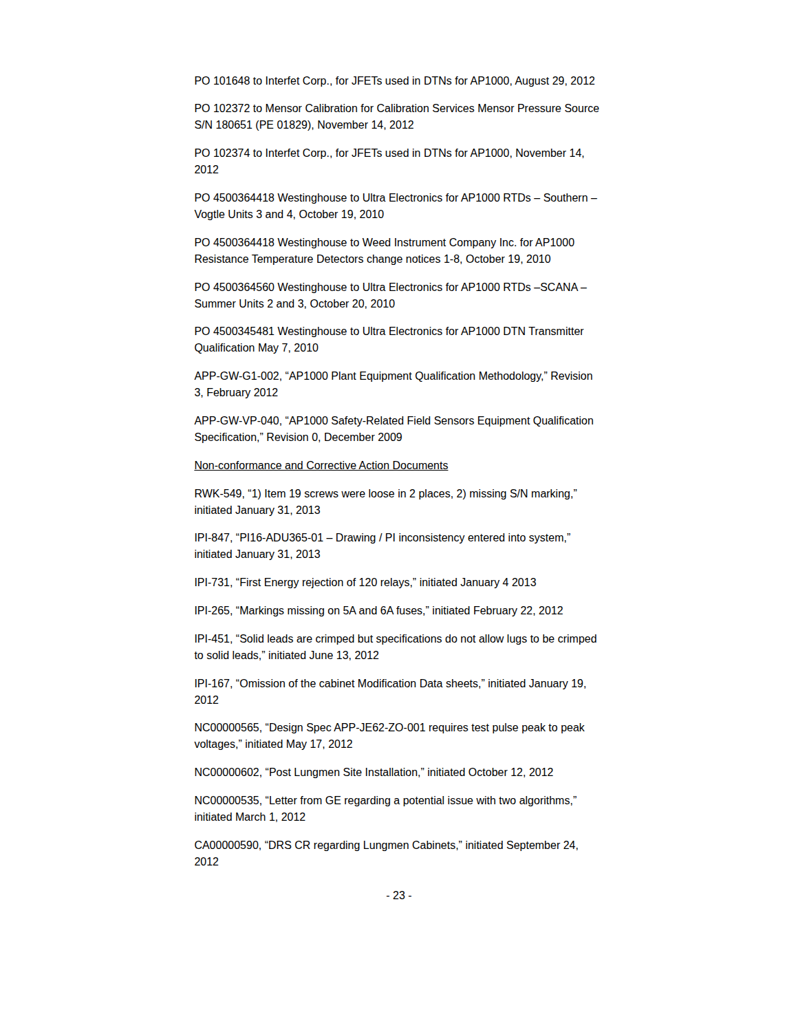PO 101648 to Interfet Corp., for JFETs used in DTNs for AP1000, August 29, 2012
PO 102372 to Mensor Calibration for Calibration Services Mensor Pressure Source S/N 180651 (PE 01829), November 14, 2012
PO 102374 to Interfet Corp., for JFETs used in DTNs for AP1000, November 14, 2012
PO 4500364418 Westinghouse to Ultra Electronics for AP1000 RTDs – Southern – Vogtle Units 3 and 4, October 19, 2010
PO 4500364418 Westinghouse to Weed Instrument Company Inc. for AP1000 Resistance Temperature Detectors change notices 1-8, October 19, 2010
PO 4500364560 Westinghouse to Ultra Electronics for AP1000 RTDs –SCANA – Summer Units 2 and 3, October 20, 2010
PO 4500345481 Westinghouse to Ultra Electronics for AP1000 DTN Transmitter Qualification May 7, 2010
APP-GW-G1-002, “AP1000 Plant Equipment Qualification Methodology,” Revision 3, February 2012
APP-GW-VP-040, “AP1000 Safety-Related Field Sensors Equipment Qualification Specification,” Revision 0, December 2009
Non-conformance and Corrective Action Documents
RWK-549, “1) Item 19 screws were loose in 2 places, 2) missing S/N marking,” initiated January 31, 2013
IPI-847, “PI16-ADU365-01 – Drawing / PI inconsistency entered into system,” initiated January 31, 2013
IPI-731, “First Energy rejection of 120 relays,” initiated January 4 2013
IPI-265, “Markings missing on 5A and 6A fuses,” initiated February 22, 2012
IPI-451, “Solid leads are crimped but specifications do not allow lugs to be crimped to solid leads,” initiated June 13, 2012
IPI-167, “Omission of the cabinet Modification Data sheets,” initiated January 19, 2012
NC00000565, “Design Spec APP-JE62-ZO-001 requires test pulse peak to peak voltages,” initiated May 17, 2012
NC00000602, “Post Lungmen Site Installation,” initiated October 12, 2012
NC00000535, “Letter from GE regarding a potential issue with two algorithms,” initiated March 1, 2012
CA00000590, “DRS CR regarding Lungmen Cabinets,” initiated September 24, 2012
- 23 -